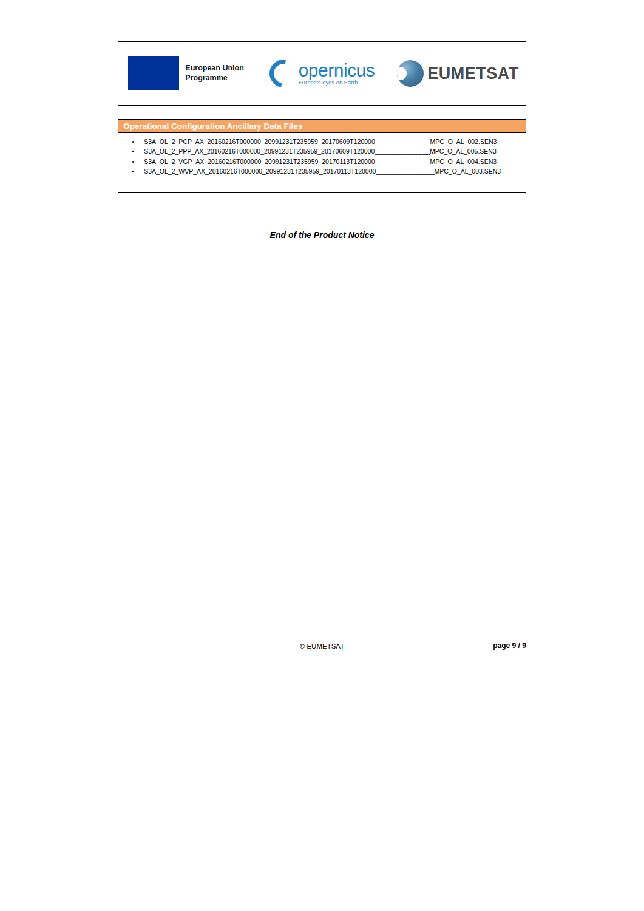| European Union Programme | opernicus Europe's eyes on Earth | EUMETSAT |
Operational Configuration Ancillary Data Files
S3A_OL_2_PCP_AX_20160216T000000_20991231T235959_20170609T120000_________________MPC_O_AL_002.SEN3
S3A_OL_2_PPP_AX_20160216T000000_20991231T235959_20170609T120000_________________MPC_O_AL_005.SEN3
S3A_OL_2_VGP_AX_20160216T000000_20991231T235959_20170113T120000_________________MPC_O_AL_004.SEN3
S3A_OL_2_WVP_AX_20160216T000000_20991231T235959_20170113T120000__________________MPC_O_AL_003.SEN3
End of the Product Notice
© EUMETSAT page 9 / 9